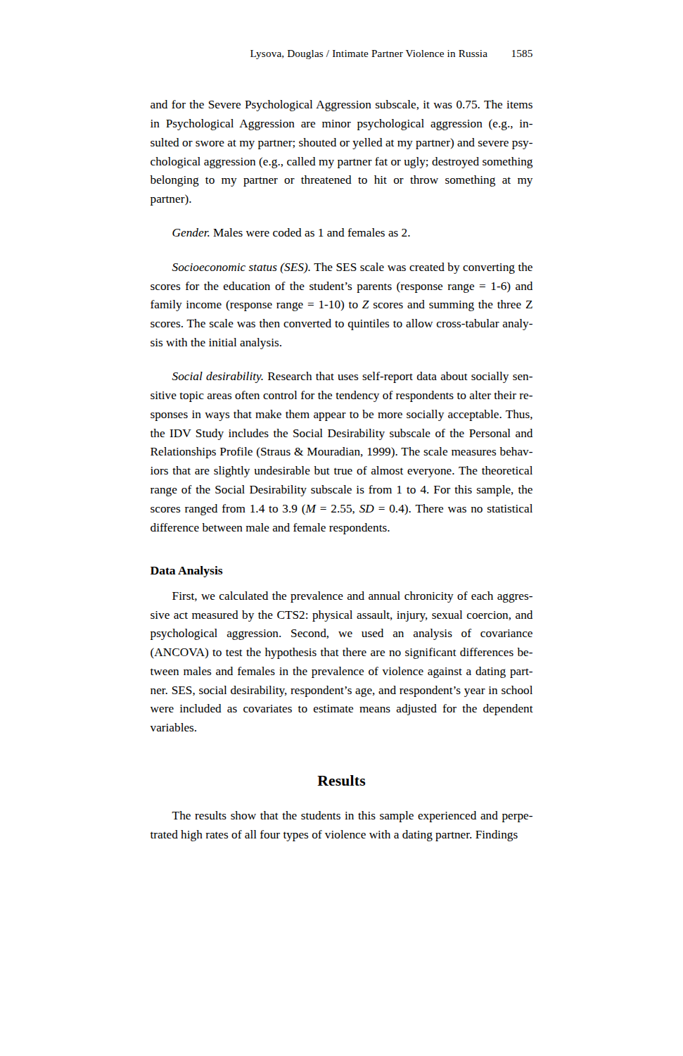Lysova, Douglas / Intimate Partner Violence in Russia1585
and for the Severe Psychological Aggression subscale, it was 0.75. The items in Psychological Aggression are minor psychological aggression (e.g., insulted or swore at my partner; shouted or yelled at my partner) and severe psychological aggression (e.g., called my partner fat or ugly; destroyed something belonging to my partner or threatened to hit or throw something at my partner).
Gender. Males were coded as 1 and females as 2.
Socioeconomic status (SES). The SES scale was created by converting the scores for the education of the student’s parents (response range = 1-6) and family income (response range = 1-10) to Z scores and summing the three Z scores. The scale was then converted to quintiles to allow cross-tabular analysis with the initial analysis.
Social desirability. Research that uses self-report data about socially sensitive topic areas often control for the tendency of respondents to alter their responses in ways that make them appear to be more socially acceptable. Thus, the IDV Study includes the Social Desirability subscale of the Personal and Relationships Profile (Straus & Mouradian, 1999). The scale measures behaviors that are slightly undesirable but true of almost everyone. The theoretical range of the Social Desirability subscale is from 1 to 4. For this sample, the scores ranged from 1.4 to 3.9 (M = 2.55, SD = 0.4). There was no statistical difference between male and female respondents.
Data Analysis
First, we calculated the prevalence and annual chronicity of each aggressive act measured by the CTS2: physical assault, injury, sexual coercion, and psychological aggression. Second, we used an analysis of covariance (ANCOVA) to test the hypothesis that there are no significant differences between males and females in the prevalence of violence against a dating partner. SES, social desirability, respondent’s age, and respondent’s year in school were included as covariates to estimate means adjusted for the dependent variables.
Results
The results show that the students in this sample experienced and perpetrated high rates of all four types of violence with a dating partner. Findings